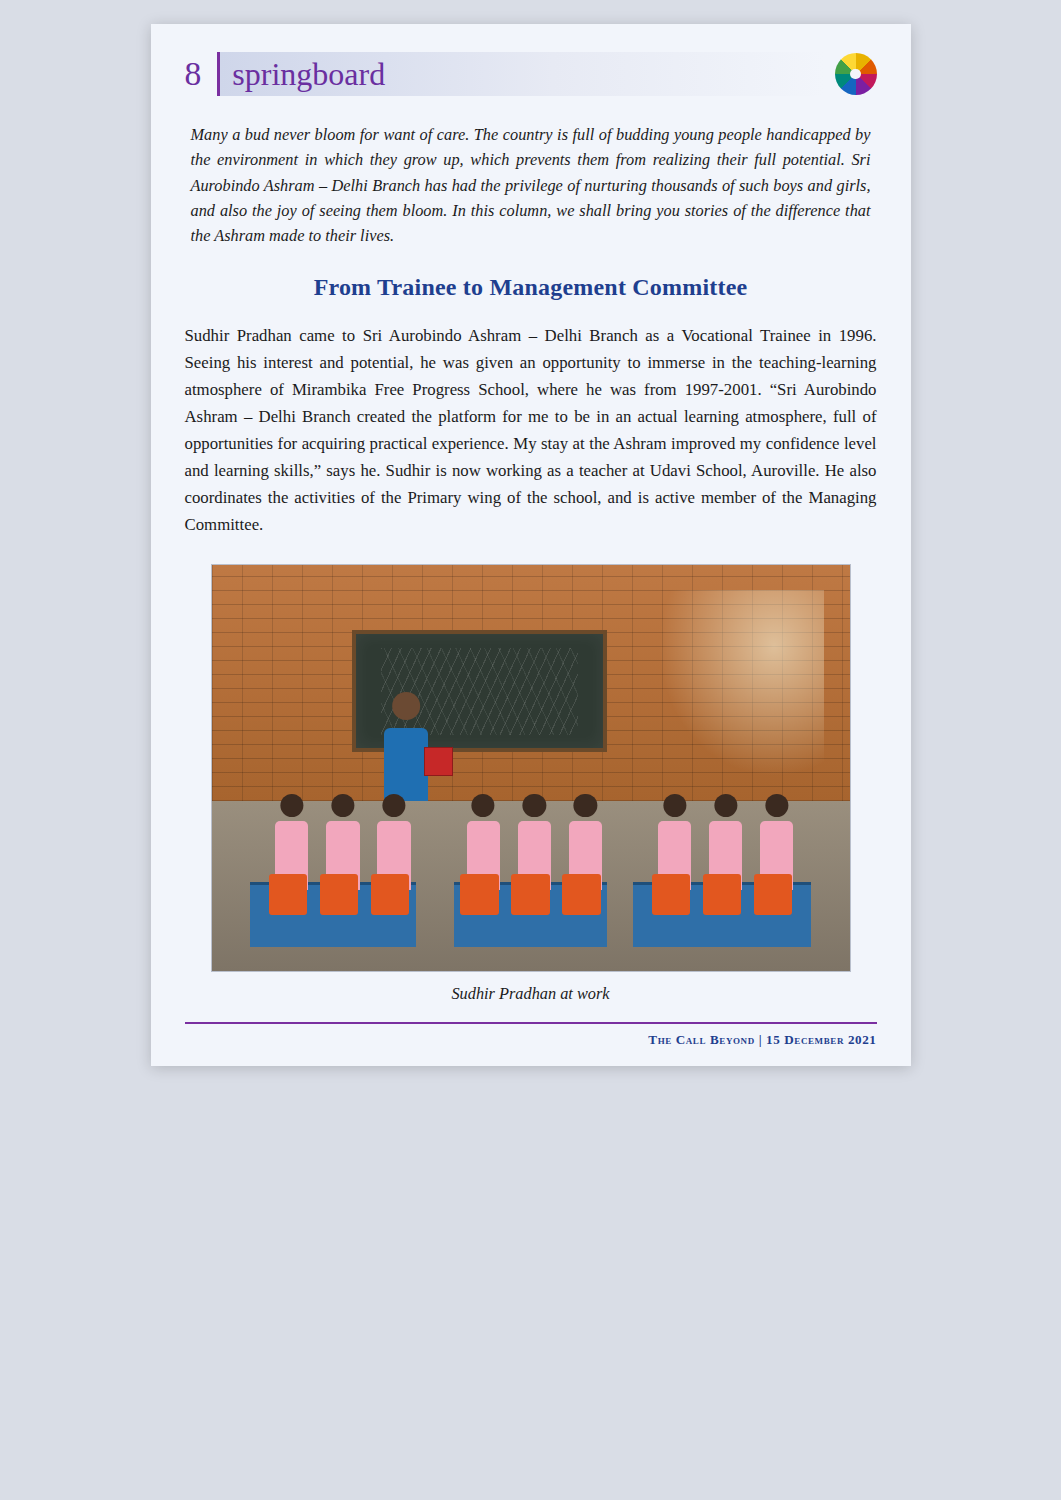8
springboard
Many a bud never bloom for want of care. The country is full of budding young people handicapped by the environment in which they grow up, which prevents them from realizing their full potential. Sri Aurobindo Ashram – Delhi Branch has had the privilege of nurturing thousands of such boys and girls, and also the joy of seeing them bloom. In this column, we shall bring you stories of the difference that the Ashram made to their lives.
From Trainee to Management Committee
Sudhir Pradhan came to Sri Aurobindo Ashram – Delhi Branch as a Vocational Trainee in 1996. Seeing his interest and potential, he was given an opportunity to immerse in the teaching-learning atmosphere of Mirambika Free Progress School, where he was from 1997-2001. “Sri Aurobindo Ashram – Delhi Branch created the platform for me to be in an actual learning atmosphere, full of opportunities for acquiring practical experience. My stay at the Ashram improved my confidence level and learning skills,” says he. Sudhir is now working as a teacher at Udavi School, Auroville. He also coordinates the activities of the Primary wing of the school, and is active member of the Managing Committee.
Sudhir Pradhan at work
The Call Beyond | 15 December 2021